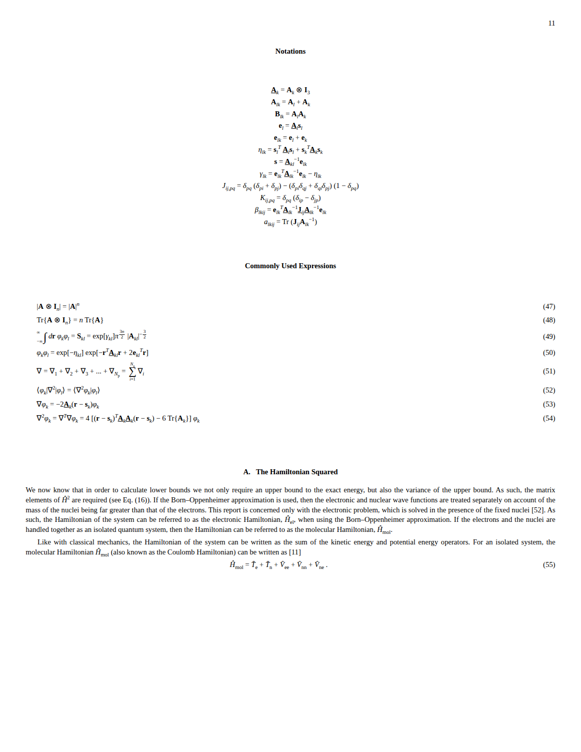11
Notations
Ak = Ak ⊗ I3
Alk = Al + Ak
Blk = AlAk
el = Alsl
elk = el + ek
ηlk = slT Alsl + skTAksk
s = Akl−1elk
γlk = elkTAlk−1elk − ηlk
Jij,pq = δpq (δpi + δpj) − (δpiδqj + δqiδpj) (1 − δpq)
Kij,pq = δpq (δip − δjp)
βlkij = elkTAlk−1JijAlk−1elk
alkij = Tr (JijAlk−1)
Commonly Used Expressions
|A ⊗ In| = |A|n (47)
Tr{A ⊗ In} = n Tr{A} (48)
∞
−∞∫dr φkφl = Skl = exp[γkl]π3n 2 |Akl|−32 (49)
φkφl = exp[−ηkl] exp[−rTAklr + 2eklTr] (50)
∇ = ∇1 + ∇2 + ∇3 + ... + ∇Np = Np∑i=1∇i (51)
⟨φk|∇2|φl⟩ = ⟨∇2φk|φl⟩ (52)
∇φk = −2Ak(r − sk)φk (53)
∇2φk = ∇T∇φk = 4 [(r − sk)TAkAk(r − sk) − 6 Tr{Ak}] φk (54)
A. The Hamiltonian Squared
We now know that in order to calculate lower bounds we not only require an upper bound to the exact energy, but also the variance of the upper bound. As such, the matrix elements of Ĥ2 are required (see Eq. (16)). If the Born–Oppenheimer approximation is used, then the electronic and nuclear wave functions are treated separately on account of the mass of the nuclei being far greater than that of the electrons. This report is concerned only with the electronic problem, which is solved in the presence of the fixed nuclei [52]. As such, the Hamiltonian of the system can be referred to as the electronic Hamiltonian, Ĥel, when using the Born–Oppenheimer approximation. If the electrons and the nuclei are handled together as an isolated quantum system, then the Hamiltonian can be referred to as the molecular Hamiltonian, Ĥmol.
Like with classical mechanics, the Hamiltonian of the system can be written as the sum of the kinetic energy and potential energy operators. For an isolated system, the molecular Hamiltonian Ĥmol (also known as the Coulomb Hamiltonian) can be written as [11]
Ĥmol = T̂e + T̂n + V̂ee + V̂nn + V̂ne . (55)